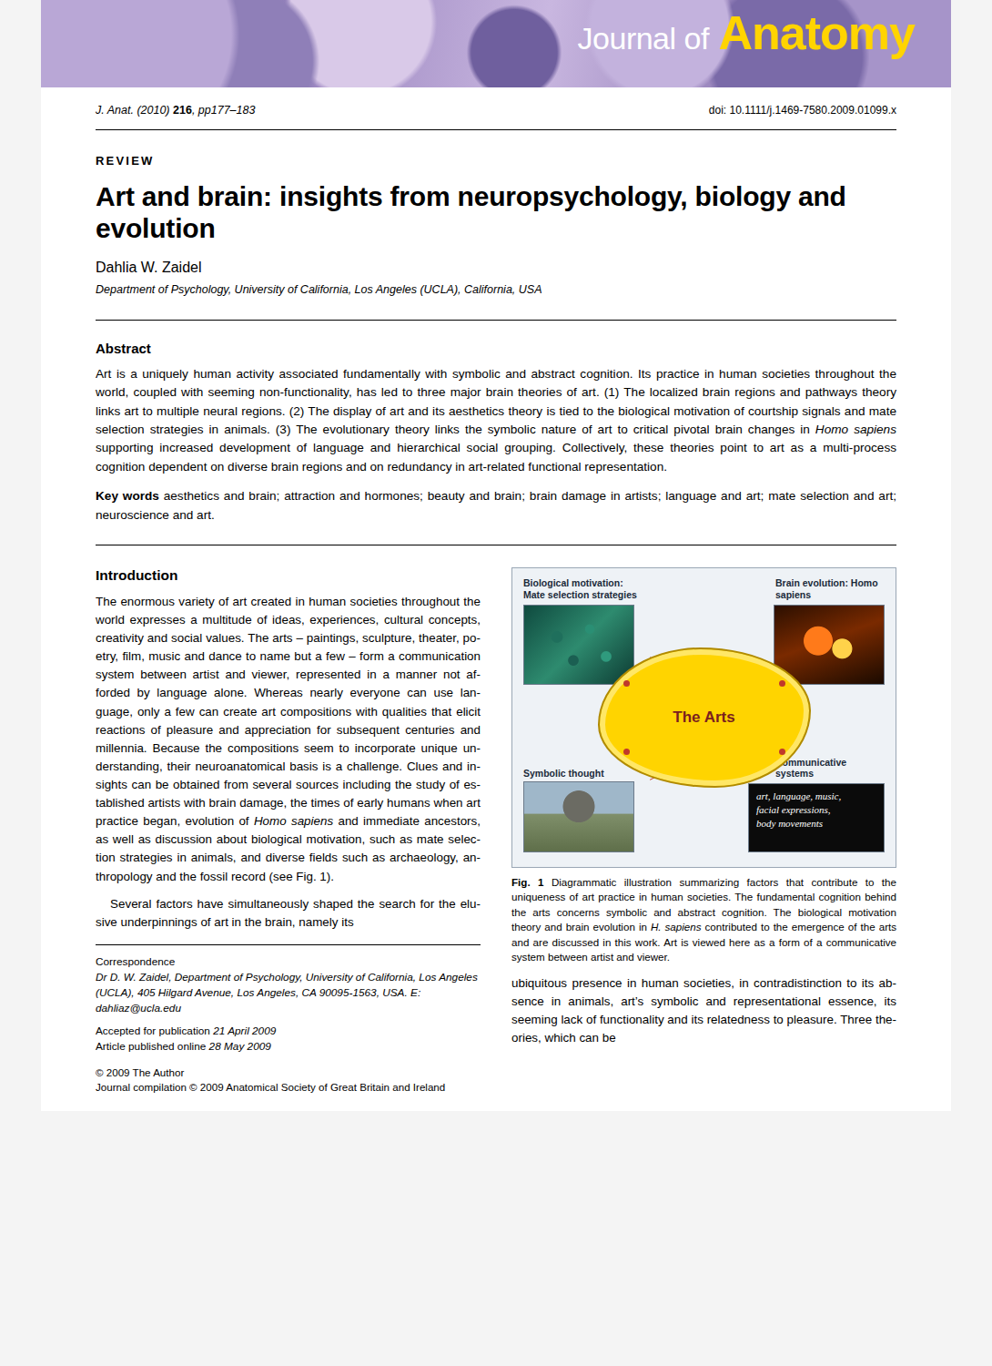Journal of Anatomy
J. Anat. (2010) 216, pp177–183
doi: 10.1111/j.1469-7580.2009.01099.x
REVIEW
Art and brain: insights from neuropsychology, biology and evolution
Dahlia W. Zaidel
Department of Psychology, University of California, Los Angeles (UCLA), California, USA
Abstract
Art is a uniquely human activity associated fundamentally with symbolic and abstract cognition. Its practice in human societies throughout the world, coupled with seeming non-functionality, has led to three major brain theories of art. (1) The localized brain regions and pathways theory links art to multiple neural regions. (2) The display of art and its aesthetics theory is tied to the biological motivation of courtship signals and mate selection strategies in animals. (3) The evolutionary theory links the symbolic nature of art to critical pivotal brain changes in Homo sapiens supporting increased development of language and hierarchical social grouping. Collectively, these theories point to art as a multi-process cognition dependent on diverse brain regions and on redundancy in art-related functional representation.
Key words aesthetics and brain; attraction and hormones; beauty and brain; brain damage in artists; language and art; mate selection and art; neuroscience and art.
Introduction
The enormous variety of art created in human societies throughout the world expresses a multitude of ideas, experiences, cultural concepts, creativity and social values. The arts – paintings, sculpture, theater, poetry, film, music and dance to name but a few – form a communication system between artist and viewer, represented in a manner not afforded by language alone. Whereas nearly everyone can use language, only a few can create art compositions with qualities that elicit reactions of pleasure and appreciation for subsequent centuries and millennia. Because the compositions seem to incorporate unique understanding, their neuroanatomical basis is a challenge. Clues and insights can be obtained from several sources including the study of established artists with brain damage, the times of early humans when art practice began, evolution of Homo sapiens and immediate ancestors, as well as discussion about biological motivation, such as mate selection strategies in animals, and diverse fields such as archaeology, anthropology and the fossil record (see Fig. 1).
Several factors have simultaneously shaped the search for the elusive underpinnings of art in the brain, namely its
Correspondence
Dr D. W. Zaidel, Department of Psychology, University of California, Los Angeles (UCLA), 405 Hilgard Avenue, Los Angeles, CA 90095-1563, USA. E: dahliaz@ucla.edu
Accepted for publication 21 April 2009
Article published online 28 May 2009
Biological motivation:
Mate selection strategies
Brain evolution: Homo
sapiens
Symbolic thought
Communicative
systems
art, language, music,
facial expressions,
body movements
The Arts
Fig. 1 Diagrammatic illustration summarizing factors that contribute to the uniqueness of art practice in human societies. The fundamental cognition behind the arts concerns symbolic and abstract cognition. The biological motivation theory and brain evolution in H. sapiens contributed to the emergence of the arts and are discussed in this work. Art is viewed here as a form of a communicative system between artist and viewer.
ubiquitous presence in human societies, in contradistinction to its absence in animals, art’s symbolic and representational essence, its seeming lack of functionality and its relatedness to pleasure. Three theories, which can be
© 2009 The Author
Journal compilation © 2009 Anatomical Society of Great Britain and Ireland